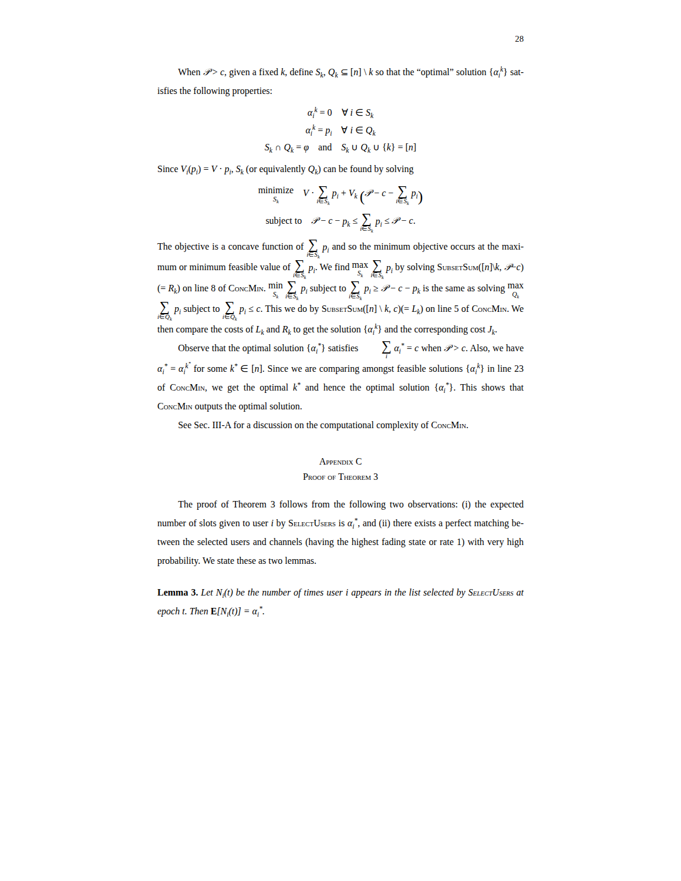28
When 𝒫 > c, given a fixed k, define Sk, Qk ⊆ [n] \ k so that the “optimal” solution {αik} satisfies the following properties:
αik = 0 ∀ i ∈ Sk
αik = pi ∀ i ∈ Qk
Sk ∩ Qk = φ and Sk ∪ Qk ∪ {k} = [n]
Since Vi(pi) = V · pi, Sk (or equivalently Qk) can be found by solving
minimize Sk V · ∑i∈Sk pi + Vk (𝒫 − c − ∑i∈Sk pi)
subject to 𝒫 − c − pk ≤ ∑i∈Sk pi ≤ 𝒫 − c.
The objective is a concave function of ∑i∈Sk pi and so the minimum objective occurs at the maximum or minimum feasible value of ∑i∈Sk pi. We find max Sk ∑i∈Sk pi by solving SubsetSum([n]\k, 𝒫−c)(= Rk) on line 8 of ConcMin. min Sk ∑i∈Sk pi subject to ∑i∈Sk pi ≥ 𝒫 − c − pk is the same as solving max Qk ∑i∈Qk pi subject to ∑i∈Qk pi ≤ c. This we do by SubsetSum([n] \ k, c)(= Lk) on line 5 of ConcMin. We then compare the costs of Lk and Rk to get the solution {αik} and the corresponding cost Jk.
Observe that the optimal solution {αi*} satisfies ∑i αi* = c when 𝒫 > c. Also, we have αi* = αik* for some k* ∈ [n]. Since we are comparing amongst feasible solutions {αik} in line 23 of ConcMin, we get the optimal k* and hence the optimal solution {αi*}. This shows that ConcMin outputs the optimal solution.
See Sec. III-A for a discussion on the computational complexity of ConcMin.
Appendix C
Proof of Theorem 3
The proof of Theorem 3 follows from the following two observations: (i) the expected number of slots given to user i by SelectUsers is αi*, and (ii) there exists a perfect matching between the selected users and channels (having the highest fading state or rate 1) with very high probability. We state these as two lemmas.
Lemma 3. Let Ni(t) be the number of times user i appears in the list selected by SelectUsers at epoch t. Then E[Ni(t)] = αi*.